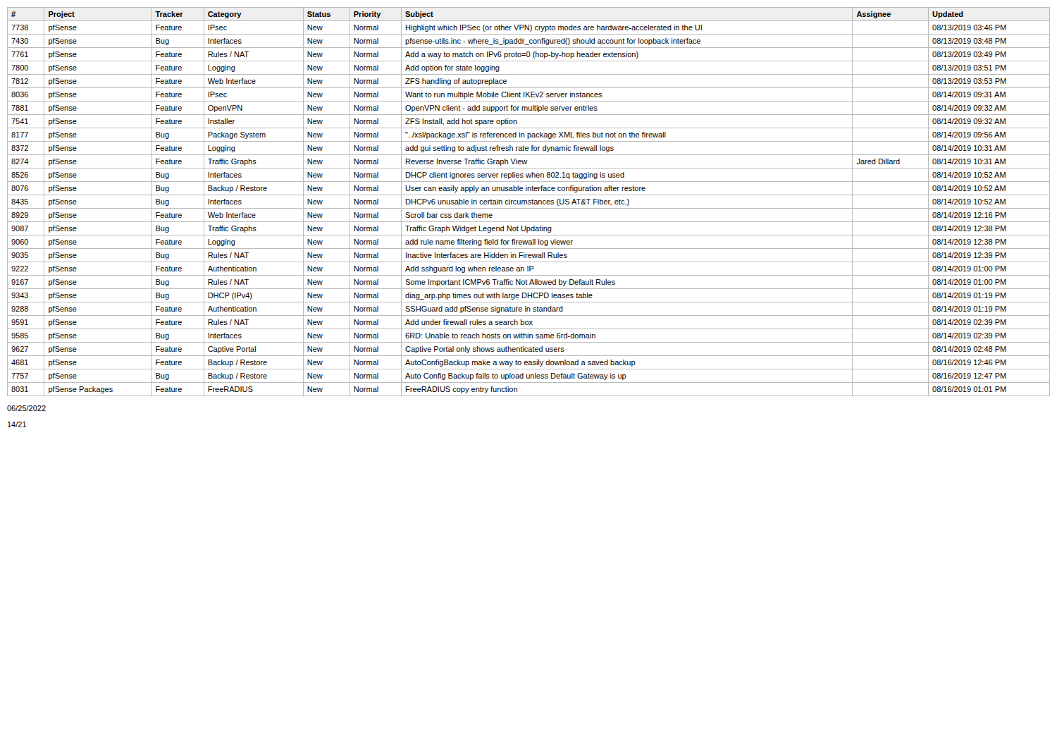| # | Project | Tracker | Category | Status | Priority | Subject | Assignee | Updated |
| --- | --- | --- | --- | --- | --- | --- | --- | --- |
| 7738 | pfSense | Feature | IPsec | New | Normal | Highlight which IPSec (or other VPN) crypto modes are hardware-accelerated in the UI | | 08/13/2019 03:46 PM |
| 7430 | pfSense | Bug | Interfaces | New | Normal | pfsense-utils.inc - where_is_ipaddr_configured() should account for loopback interface | | 08/13/2019 03:48 PM |
| 7761 | pfSense | Feature | Rules / NAT | New | Normal | Add a way to match on IPv6 proto=0 (hop-by-hop header extension) | | 08/13/2019 03:49 PM |
| 7800 | pfSense | Feature | Logging | New | Normal | Add option for state logging | | 08/13/2019 03:51 PM |
| 7812 | pfSense | Feature | Web Interface | New | Normal | ZFS handling of autopreplace | | 08/13/2019 03:53 PM |
| 8036 | pfSense | Feature | IPsec | New | Normal | Want to run multiple Mobile Client IKEv2 server instances | | 08/14/2019 09:31 AM |
| 7881 | pfSense | Feature | OpenVPN | New | Normal | OpenVPN client - add support for multiple server entries | | 08/14/2019 09:32 AM |
| 7541 | pfSense | Feature | Installer | New | Normal | ZFS Install, add hot spare option | | 08/14/2019 09:32 AM |
| 8177 | pfSense | Bug | Package System | New | Normal | "../xsl/package.xsl" is referenced in package XML files but not on the firewall | | 08/14/2019 09:56 AM |
| 8372 | pfSense | Feature | Logging | New | Normal | add gui setting to adjust refresh rate for dynamic firewall logs | | 08/14/2019 10:31 AM |
| 8274 | pfSense | Feature | Traffic Graphs | New | Normal | Reverse Inverse Traffic Graph View | Jared Dillard | 08/14/2019 10:31 AM |
| 8526 | pfSense | Bug | Interfaces | New | Normal | DHCP client ignores server replies when 802.1q tagging is used | | 08/14/2019 10:52 AM |
| 8076 | pfSense | Bug | Backup / Restore | New | Normal | User can easily apply an unusable interface configuration after restore | | 08/14/2019 10:52 AM |
| 8435 | pfSense | Bug | Interfaces | New | Normal | DHCPv6 unusable in certain circumstances (US AT&T Fiber, etc.) | | 08/14/2019 10:52 AM |
| 8929 | pfSense | Feature | Web Interface | New | Normal | Scroll bar css dark theme | | 08/14/2019 12:16 PM |
| 9087 | pfSense | Bug | Traffic Graphs | New | Normal | Traffic Graph Widget Legend Not Updating | | 08/14/2019 12:38 PM |
| 9060 | pfSense | Feature | Logging | New | Normal | add rule name filtering field for firewall log viewer | | 08/14/2019 12:38 PM |
| 9035 | pfSense | Bug | Rules / NAT | New | Normal | Inactive Interfaces are Hidden in Firewall Rules | | 08/14/2019 12:39 PM |
| 9222 | pfSense | Feature | Authentication | New | Normal | Add sshguard log when release an IP | | 08/14/2019 01:00 PM |
| 9167 | pfSense | Bug | Rules / NAT | New | Normal | Some Important ICMPv6 Traffic Not Allowed by Default Rules | | 08/14/2019 01:00 PM |
| 9343 | pfSense | Bug | DHCP (IPv4) | New | Normal | diag_arp.php times out with large DHCPD leases table | | 08/14/2019 01:19 PM |
| 9288 | pfSense | Feature | Authentication | New | Normal | SSHGuard add pfSense signature in standard | | 08/14/2019 01:19 PM |
| 9591 | pfSense | Feature | Rules / NAT | New | Normal | Add under firewall rules a search box | | 08/14/2019 02:39 PM |
| 9585 | pfSense | Bug | Interfaces | New | Normal | 6RD: Unable to reach hosts on within same 6rd-domain | | 08/14/2019 02:39 PM |
| 9627 | pfSense | Feature | Captive Portal | New | Normal | Captive Portal only shows authenticated users | | 08/14/2019 02:48 PM |
| 4681 | pfSense | Feature | Backup / Restore | New | Normal | AutoConfigBackup make a way to easily download a saved backup | | 08/16/2019 12:46 PM |
| 7757 | pfSense | Bug | Backup / Restore | New | Normal | Auto Config Backup fails to upload unless Default Gateway is up | | 08/16/2019 12:47 PM |
| 8031 | pfSense Packages | Feature | FreeRADIUS | New | Normal | FreeRADIUS copy entry function | | 08/16/2019 01:01 PM |
06/25/2022
14/21